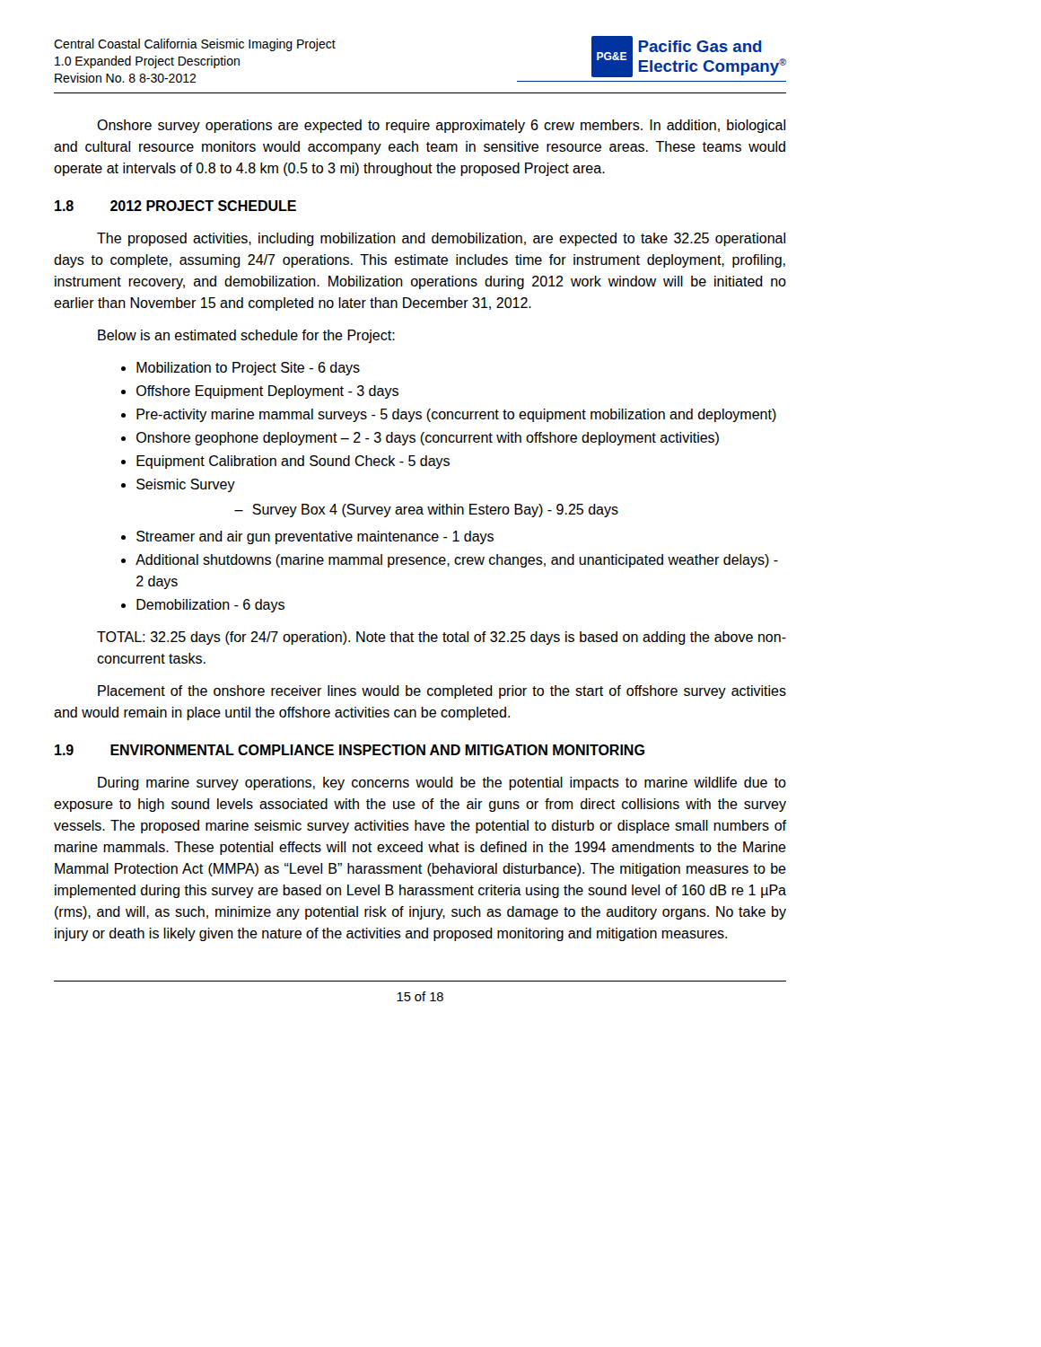Central Coastal California Seismic Imaging Project
1.0 Expanded Project Description
Revision No. 8 8-30-2012
PG&E Pacific Gas and
Electric Company®
Onshore survey operations are expected to require approximately 6 crew members. In addition, biological and cultural resource monitors would accompany each team in sensitive resource areas. These teams would operate at intervals of 0.8 to 4.8 km (0.5 to 3 mi) throughout the proposed Project area.
1.82012 PROJECT SCHEDULE
The proposed activities, including mobilization and demobilization, are expected to take 32.25 operational days to complete, assuming 24/7 operations. This estimate includes time for instrument deployment, profiling, instrument recovery, and demobilization. Mobilization operations during 2012 work window will be initiated no earlier than November 15 and completed no later than December 31, 2012.
Below is an estimated schedule for the Project:
Mobilization to Project Site - 6 days
Offshore Equipment Deployment - 3 days
Pre-activity marine mammal surveys - 5 days (concurrent to equipment mobilization and deployment)
Onshore geophone deployment – 2 - 3 days (concurrent with offshore deployment activities)
Equipment Calibration and Sound Check - 5 days
Seismic Survey
Survey Box 4 (Survey area within Estero Bay) - 9.25 days
Streamer and air gun preventative maintenance - 1 days
Additional shutdowns (marine mammal presence, crew changes, and unanticipated weather delays) - 2 days
Demobilization - 6 days
TOTAL: 32.25 days (for 24/7 operation). Note that the total of 32.25 days is based on adding the above non-concurrent tasks.
Placement of the onshore receiver lines would be completed prior to the start of offshore survey activities and would remain in place until the offshore activities can be completed.
1.9 ENVIRONMENTAL COMPLIANCE INSPECTION AND MITIGATION MONITORING
During marine survey operations, key concerns would be the potential impacts to marine wildlife due to exposure to high sound levels associated with the use of the air guns or from direct collisions with the survey vessels. The proposed marine seismic survey activities have the potential to disturb or displace small numbers of marine mammals. These potential effects will not exceed what is defined in the 1994 amendments to the Marine Mammal Protection Act (MMPA) as “Level B” harassment (behavioral disturbance). The mitigation measures to be implemented during this survey are based on Level B harassment criteria using the sound level of 160 dB re 1 µPa (rms), and will, as such, minimize any potential risk of injury, such as damage to the auditory organs. No take by injury or death is likely given the nature of the activities and proposed monitoring and mitigation measures.
15 of 18